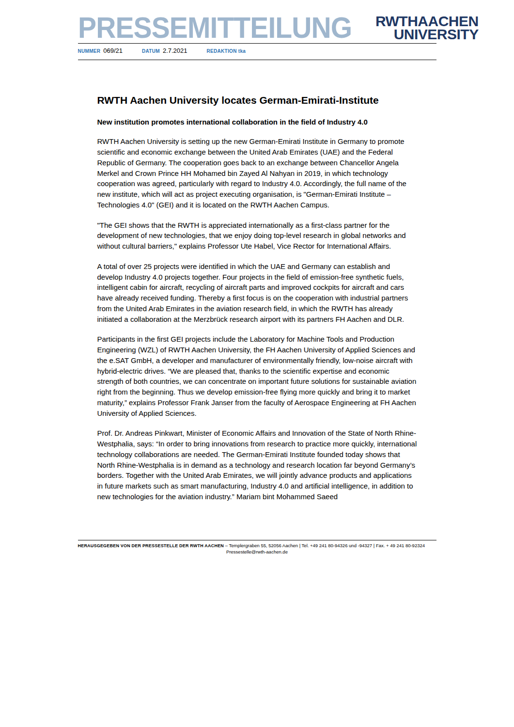PRESSEMITTEILUNG
RWTH AACHEN
UNIVERSITY
NUMMER 069/21 DATUM 2.7.2021 REDAKTION tka
RWTH Aachen University locates German-Emirati-Institute
New institution promotes international collaboration in the field of Industry 4.0
RWTH Aachen University is setting up the new German-Emirati Institute in Germany to promote scientific and economic exchange between the United Arab Emirates (UAE) and the Federal Republic of Germany. The cooperation goes back to an exchange between Chancellor Angela Merkel and Crown Prince HH Mohamed bin Zayed Al Nahyan in 2019, in which technology cooperation was agreed, particularly with regard to Industry 4.0. Accordingly, the full name of the new institute, which will act as project executing organisation, is "German-Emirati Institute – Technologies 4.0" (GEI) and it is located on the RWTH Aachen Campus.
"The GEI shows that the RWTH is appreciated internationally as a first-class partner for the development of new technologies, that we enjoy doing top-level research in global networks and without cultural barriers," explains Professor Ute Habel, Vice Rector for International Affairs.
A total of over 25 projects were identified in which the UAE and Germany can establish and develop Industry 4.0 projects together. Four projects in the field of emission-free synthetic fuels, intelligent cabin for aircraft, recycling of aircraft parts and improved cockpits for aircraft and cars have already received funding. Thereby a first focus is on the cooperation with industrial partners from the United Arab Emirates in the aviation research field, in which the RWTH has already initiated a collaboration at the Merzbrück research airport with its partners FH Aachen and DLR.
Participants in the first GEI projects include the Laboratory for Machine Tools and Production Engineering (WZL) of RWTH Aachen University, the FH Aachen University of Applied Sciences and the e.SAT GmbH, a developer and manufacturer of environmentally friendly, low-noise aircraft with hybrid-electric drives. “We are pleased that, thanks to the scientific expertise and economic strength of both countries, we can concentrate on important future solutions for sustainable aviation right from the beginning. Thus we develop emission-free flying more quickly and bring it to market maturity,” explains Professor Frank Janser from the faculty of Aerospace Engineering at FH Aachen University of Applied Sciences.
Prof. Dr. Andreas Pinkwart, Minister of Economic Affairs and Innovation of the State of North Rhine-Westphalia, says: “In order to bring innovations from research to practice more quickly, international technology collaborations are needed. The German-Emirati Institute founded today shows that North Rhine-Westphalia is in demand as a technology and research location far beyond Germany’s borders. Together with the United Arab Emirates, we will jointly advance products and applications in future markets such as smart manufacturing, Industry 4.0 and artificial intelligence, in addition to new technologies for the aviation industry.” Mariam bint Mohammed Saeed
HERAUSGEGEBEN VON DER PRESSESTELLE DER RWTH AACHEN – Templergraben 55, 52056 Aachen | Tel. +49 241 80-94326 und -94327 | Fax. + 49 241 80-92324
Pressestelle@rwth-aachen.de